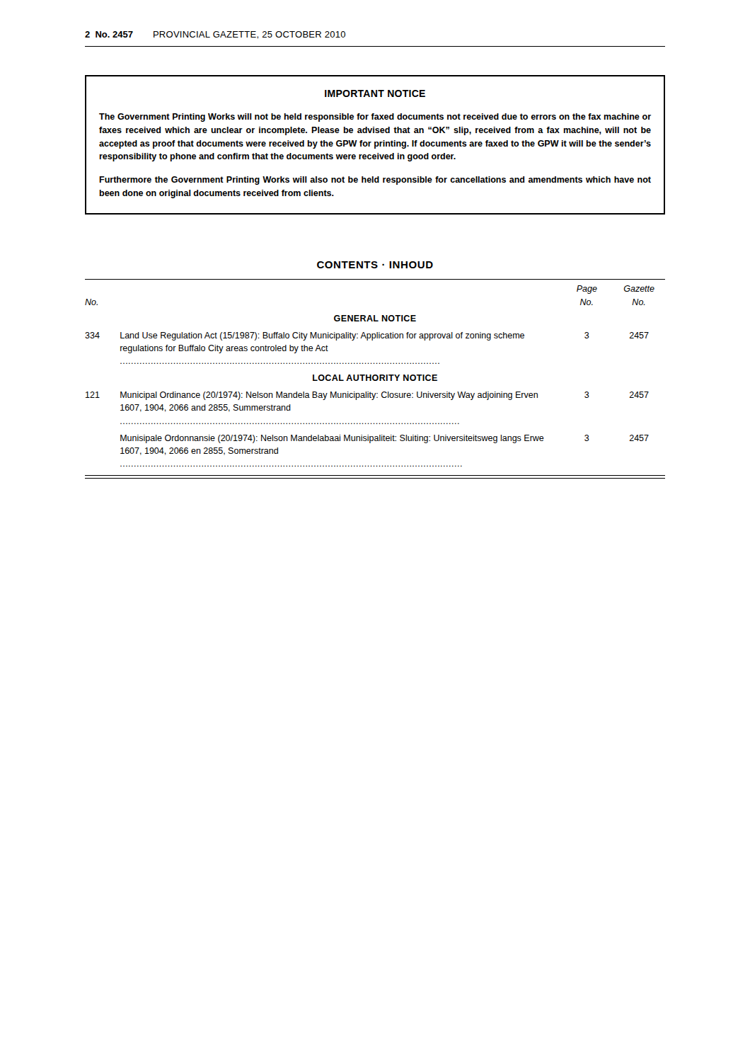2 No. 2457
PROVINCIAL GAZETTE, 25 OCTOBER 2010
IMPORTANT NOTICE
The Government Printing Works will not be held responsible for faxed documents not received due to errors on the fax machine or faxes received which are unclear or incomplete. Please be advised that an “OK” slip, received from a fax machine, will not be accepted as proof that documents were received by the GPW for printing. If documents are faxed to the GPW it will be the sender’s responsibility to phone and confirm that the documents were received in good order.
Furthermore the Government Printing Works will also not be held responsible for cancellations and amendments which have not been done on original documents received from clients.
CONTENTS · INHOUD
| No. | | Page No. | Gazette No. |
| --- | --- | --- | --- |
| GENERAL NOTICE |
| 334 | Land Use Regulation Act (15/1987): Buffalo City Municipality: Application for approval of zoning scheme regulations for Buffalo City areas controled by the Act .................................................................................................................. | 3 | 2457 |
| LOCAL AUTHORITY NOTICE |
| 121 | Municipal Ordinance (20/1974): Nelson Mandela Bay Municipality: Closure: University Way adjoining Erven 1607, 1904, 2066 and 2855, Summerstrand ......................................................................................................................... | 3 | 2457 |
| | Munisipale Ordonnansie (20/1974): Nelson Mandelabaai Munisipaliteit: Sluiting: Universiteitsweg langs Erwe 1607, 1904, 2066 en 2855, Somerstrand .......................................................................................................................... | 3 | 2457 |